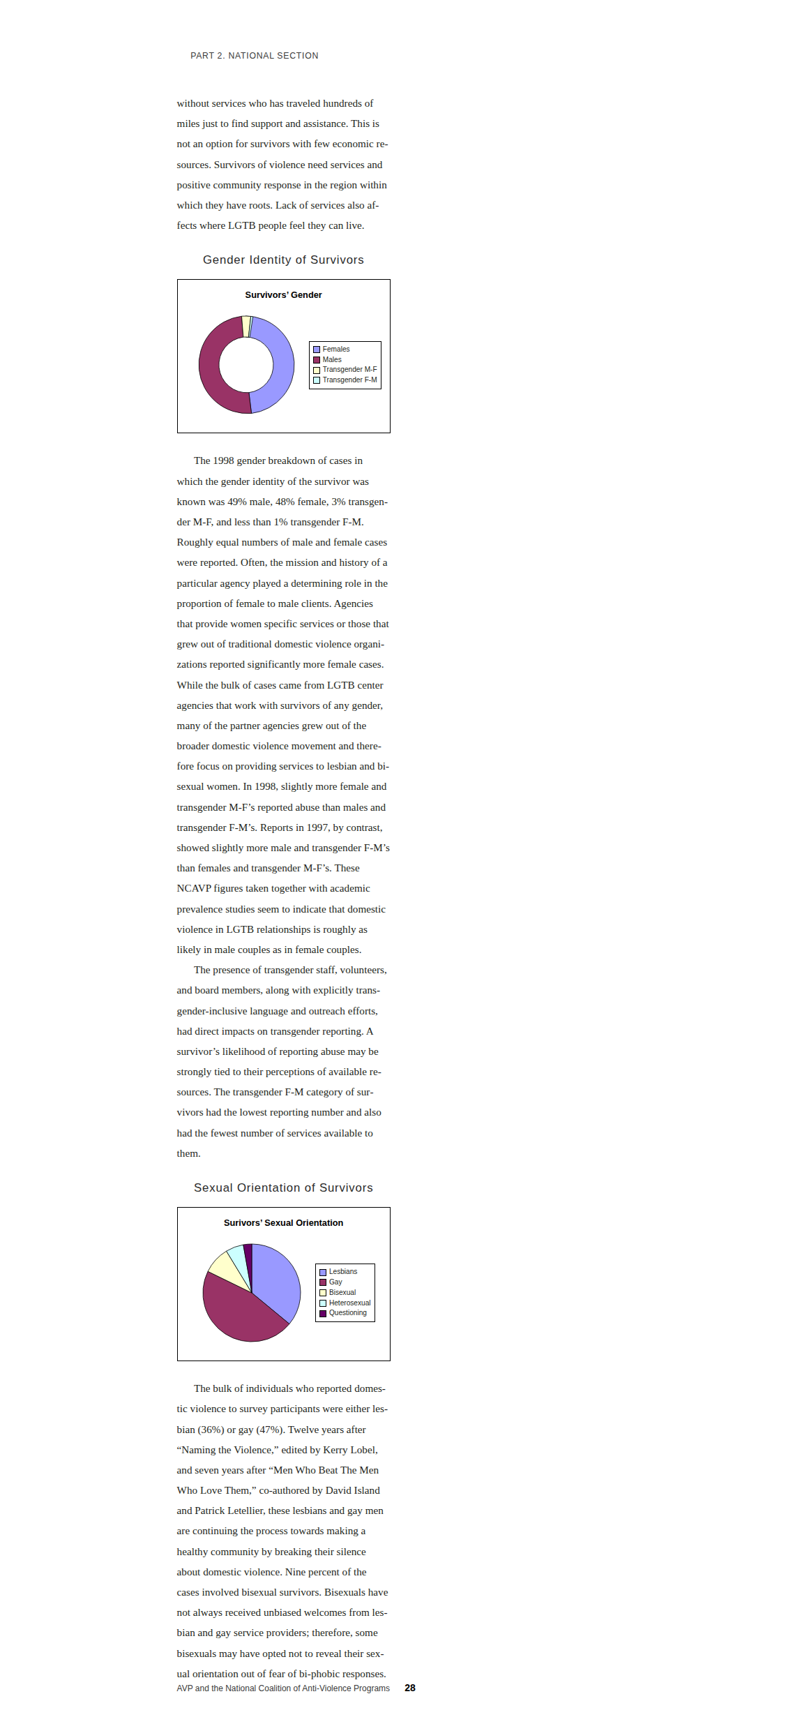Part 2. National Section
without services who has traveled hundreds of miles just to find support and assistance. This is not an option for survivors with few economic resources. Survivors of violence need services and positive community response in the region within which they have roots. Lack of services also affects where LGTB people feel they can live.
Gender Identity of Survivors
Survivors’ Gender
Females
Males
Transgender M-F
Transgender F-M
The 1998 gender breakdown of cases in which the gender identity of the survivor was known was 49% male, 48% female, 3% transgender M-F, and less than 1% transgender F-M. Roughly equal numbers of male and female cases were reported. Often, the mission and history of a particular agency played a determining role in the proportion of female to male clients. Agencies that provide women specific services or those that grew out of traditional domestic violence organizations reported significantly more female cases. While the bulk of cases came from LGTB center agencies that work with survivors of any gender, many of the partner agencies grew out of the broader domestic violence movement and therefore focus on providing services to lesbian and bisexual women. In 1998, slightly more female and transgender M-F’s reported abuse than males and transgender F-M’s. Reports in 1997, by contrast, showed slightly more male and transgender F-M’s than females and transgender M-F’s. These NCAVP figures taken together with academic prevalence studies seem to indicate that domestic violence in LGTB relationships is roughly as likely in male couples as in female couples.
The presence of transgender staff, volunteers, and board members, along with explicitly transgender-inclusive language and outreach efforts, had direct impacts on transgender reporting. A survivor’s likelihood of reporting abuse may be strongly tied to their perceptions of available resources. The transgender F-M category of survivors had the lowest reporting number and also had the fewest number of services available to them.
Sexual Orientation of Survivors
Surivors’ Sexual Orientation
Lesbians
Gay
Bisexual
Heterosexual
Questioning
The bulk of individuals who reported domestic violence to survey participants were either lesbian (36%) or gay (47%). Twelve years after “Naming the Violence,” edited by Kerry Lobel, and seven years after “Men Who Beat The Men Who Love Them,” co-authored by David Island and Patrick Letellier, these lesbians and gay men are continuing the process towards making a healthy community by breaking their silence about domestic violence. Nine percent of the cases involved bisexual survivors. Bisexuals have not always received unbiased welcomes from lesbian and gay service providers; therefore, some bisexuals may have opted not to reveal their sexual orientation out of fear of bi-phobic responses.
AVP and the National Coalition of Anti-Violence Programs 28